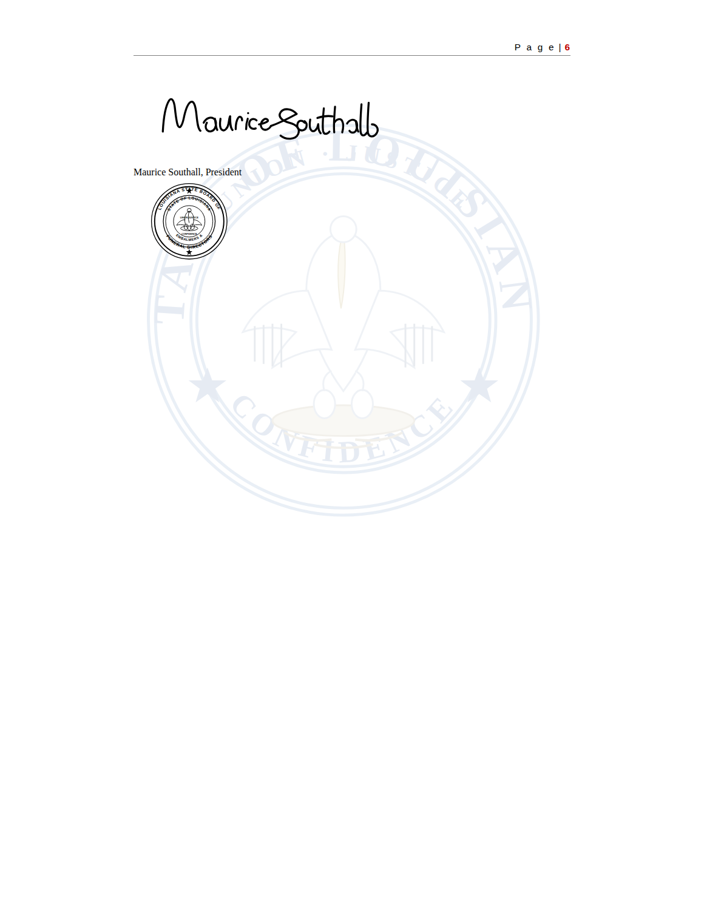P a g e | 6
STATE OF LOUISIANA UNION · JUSTICE CONFIDENCE
Maurice Southall, President
LOUISIANA STATE BOARD OF FUNERAL DIRECTORS STATE OF LOUISIANA EMBALMERS & UNION JUSTICE CONFIDENCE